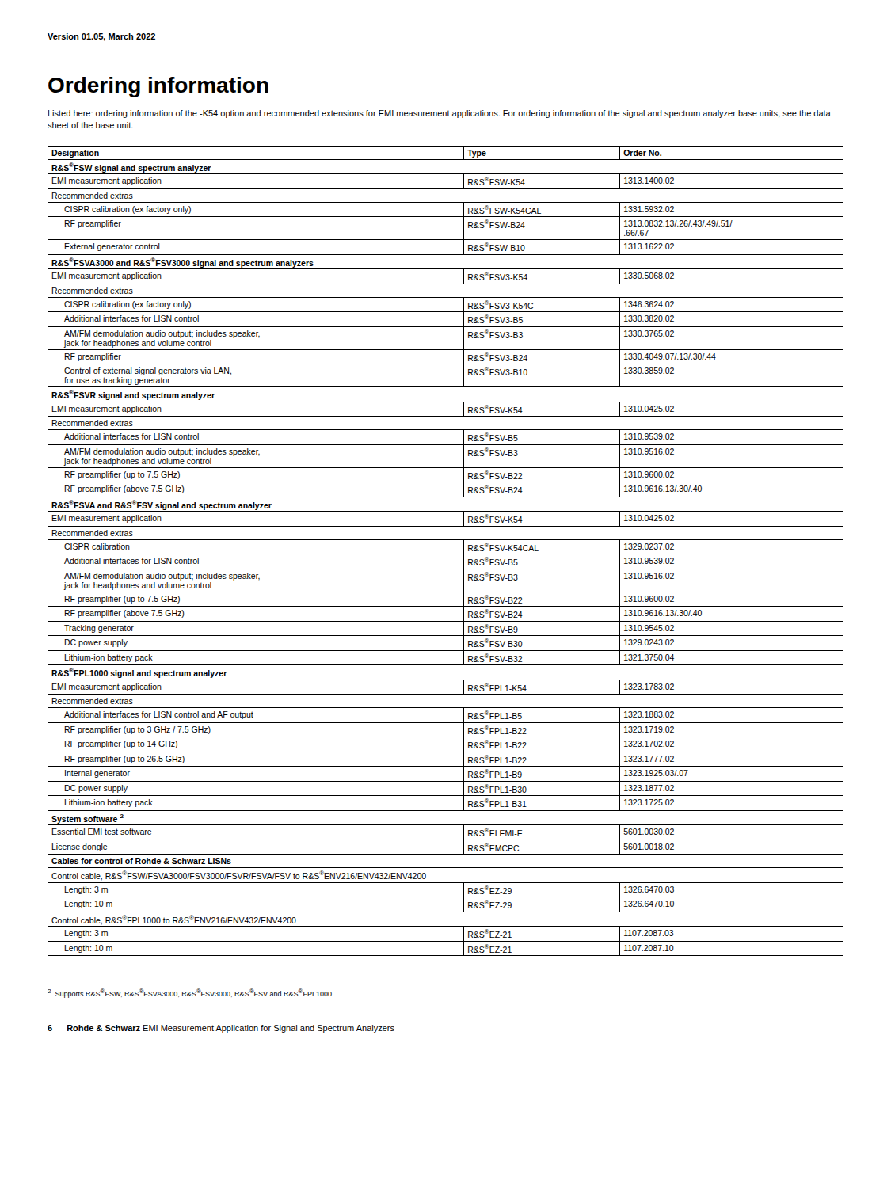Version 01.05, March 2022
Ordering information
Listed here: ordering information of the -K54 option and recommended extensions for EMI measurement applications. For ordering information of the signal and spectrum analyzer base units, see the data sheet of the base unit.
| Designation | Type | Order No. |
| --- | --- | --- |
| R&S ® FSW signal and spectrum analyzer |
| EMI measurement application | R&S ® FSW-K54 | 1313.1400.02 |
| Recommended extras |
| CISPR calibration (ex factory only) | R&S ® FSW-K54CAL | 1331.5932.02 |
| RF preamplifier | R&S ® FSW-B24 | 1313.0832.13/.26/.43/.49/.51/ .66/.67 |
| External generator control | R&S ® FSW-B10 | 1313.1622.02 |
| R&S ® FSVA3000 and R&S ® FSV3000 signal and spectrum analyzers |
| EMI measurement application | R&S ® FSV3-K54 | 1330.5068.02 |
| Recommended extras |
| CISPR calibration (ex factory only) | R&S ® FSV3-K54C | 1346.3624.02 |
| Additional interfaces for LISN control | R&S ® FSV3-B5 | 1330.3820.02 |
| AM/FM demodulation audio output; includes speaker, jack for headphones and volume control | R&S ® FSV3-B3 | 1330.3765.02 |
| RF preamplifier | R&S ® FSV3-B24 | 1330.4049.07/.13/.30/.44 |
| Control of external signal generators via LAN, for use as tracking generator | R&S ® FSV3-B10 | 1330.3859.02 |
| R&S ® FSVR signal and spectrum analyzer |
| EMI measurement application | R&S ® FSV-K54 | 1310.0425.02 |
| Recommended extras |
| Additional interfaces for LISN control | R&S ® FSV-B5 | 1310.9539.02 |
| AM/FM demodulation audio output; includes speaker, jack for headphones and volume control | R&S ® FSV-B3 | 1310.9516.02 |
| RF preamplifier (up to 7.5 GHz) | R&S ® FSV-B22 | 1310.9600.02 |
| RF preamplifier (above 7.5 GHz) | R&S ® FSV-B24 | 1310.9616.13/.30/.40 |
| R&S ® FSVA and R&S ® FSV signal and spectrum analyzer |
| EMI measurement application | R&S ® FSV-K54 | 1310.0425.02 |
| Recommended extras |
| CISPR calibration | R&S ® FSV-K54CAL | 1329.0237.02 |
| Additional interfaces for LISN control | R&S ® FSV-B5 | 1310.9539.02 |
| AM/FM demodulation audio output; includes speaker, jack for headphones and volume control | R&S ® FSV-B3 | 1310.9516.02 |
| RF preamplifier (up to 7.5 GHz) | R&S ® FSV-B22 | 1310.9600.02 |
| RF preamplifier (above 7.5 GHz) | R&S ® FSV-B24 | 1310.9616.13/.30/.40 |
| Tracking generator | R&S ® FSV-B9 | 1310.9545.02 |
| DC power supply | R&S ® FSV-B30 | 1329.0243.02 |
| Lithium-ion battery pack | R&S ® FSV-B32 | 1321.3750.04 |
| R&S ® FPL1000 signal and spectrum analyzer |
| EMI measurement application | R&S ® FPL1-K54 | 1323.1783.02 |
| Recommended extras |
| Additional interfaces for LISN control and AF output | R&S ® FPL1-B5 | 1323.1883.02 |
| RF preamplifier (up to 3 GHz / 7.5 GHz) | R&S ® FPL1-B22 | 1323.1719.02 |
| RF preamplifier (up to 14 GHz) | R&S ® FPL1-B22 | 1323.1702.02 |
| RF preamplifier (up to 26.5 GHz) | R&S ® FPL1-B22 | 1323.1777.02 |
| Internal generator | R&S ® FPL1-B9 | 1323.1925.03/.07 |
| DC power supply | R&S ® FPL1-B30 | 1323.1877.02 |
| Lithium-ion battery pack | R&S ® FPL1-B31 | 1323.1725.02 |
| System software 2 |
| Essential EMI test software | R&S ® ELEMI-E | 5601.0030.02 |
| License dongle | R&S ® EMCPC | 5601.0018.02 |
| Cables for control of Rohde & Schwarz LISNs |
| Control cable, R&S ® FSW/FSVA3000/FSV3000/FSVR/FSVA/FSV to R&S ® ENV216/ENV432/ENV4200 |
| Length: 3 m | R&S ® EZ-29 | 1326.6470.03 |
| Length: 10 m | R&S ® EZ-29 | 1326.6470.10 |
| Control cable, R&S ® FPL1000 to R&S ® ENV216/ENV432/ENV4200 |
| Length: 3 m | R&S ® EZ-21 | 1107.2087.03 |
| Length: 10 m | R&S ® EZ-21 | 1107.2087.10 |
2 Supports R&S®FSW, R&S®FSVA3000, R&S®FSV3000, R&S®FSV and R&S®FPL1000.
6 Rohde & Schwarz EMI Measurement Application for Signal and Spectrum Analyzers